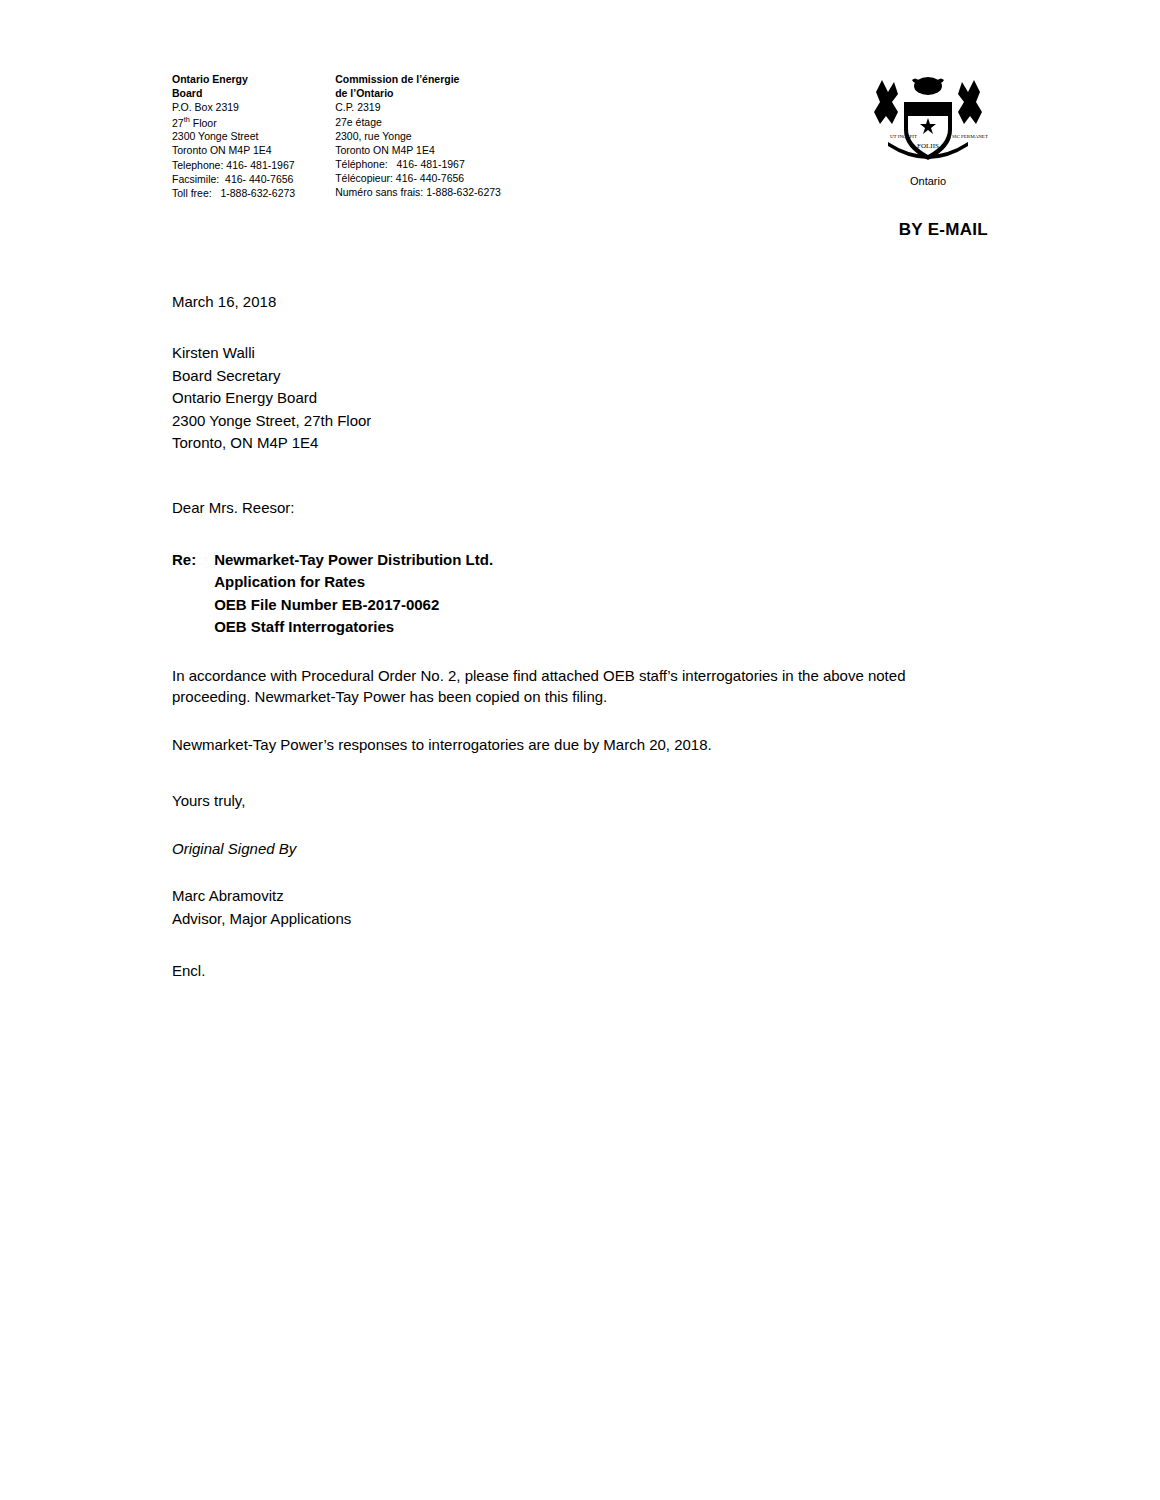Ontario Energy
Board
P.O. Box 2319
27th Floor
2300 Yonge Street
Toronto ON M4P 1E4
Telephone: 416- 481-1967
Facsimile: 416- 440-7656
Toll free: 1-888-632-6273
Commission de l’énergie
de l’Ontario
C.P. 2319
27e étage
2300, rue Yonge
Toronto ON M4P 1E4
Téléphone: 416- 481-1967
Télécopieur: 416- 440-7656
Numéro sans frais: 1-888-632-6273
Ontario
BY E-MAIL
March 16, 2018
Kirsten Walli
Board Secretary
Ontario Energy Board
2300 Yonge Street, 27th Floor
Toronto, ON M4P 1E4
Dear Mrs. Reesor:
Re:
Newmarket-Tay Power Distribution Ltd.
Application for Rates
OEB File Number EB-2017-0062
OEB Staff Interrogatories
In accordance with Procedural Order No. 2, please find attached OEB staff’s interrogatories in the above noted proceeding. Newmarket-Tay Power has been copied on this filing.
Newmarket-Tay Power’s responses to interrogatories are due by March 20, 2018.
Yours truly,
Original Signed By
Marc Abramovitz
Advisor, Major Applications
Encl.